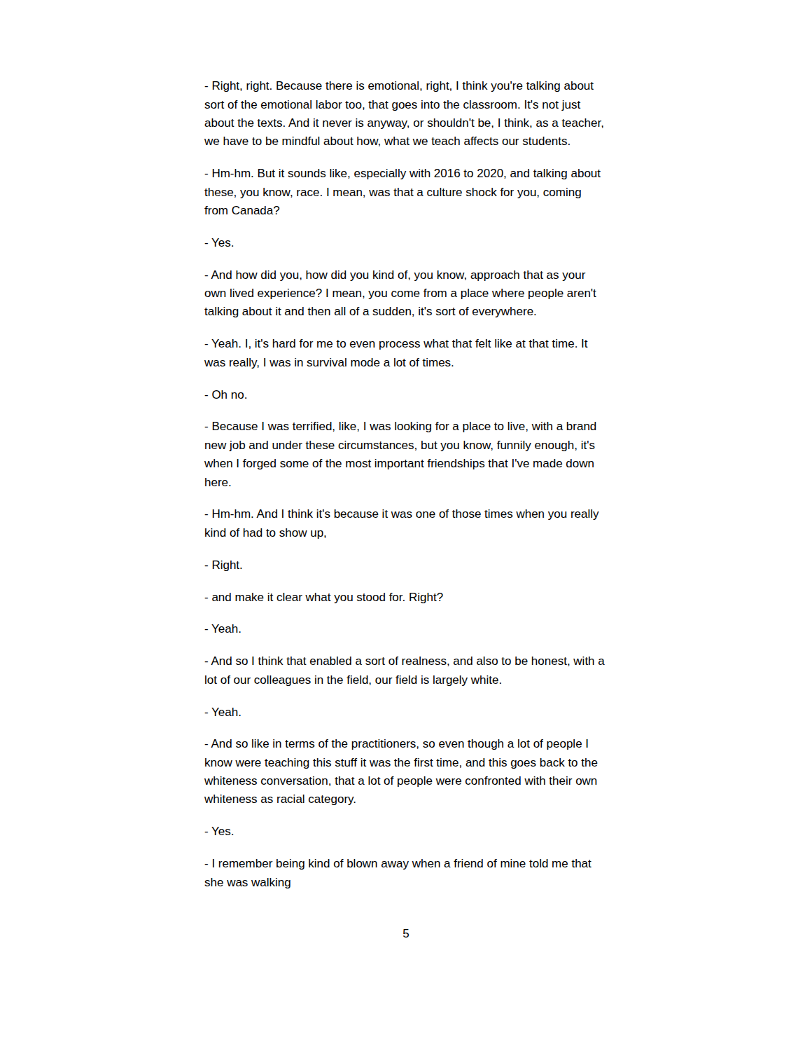- Right, right. Because there is emotional, right, I think you're talking about sort of the emotional labor too, that goes into the classroom. It's not just about the texts. And it never is anyway, or shouldn't be, I think, as a teacher, we have to be mindful about how, what we teach affects our students.
- Hm-hm. But it sounds like, especially with 2016 to 2020, and talking about these, you know, race. I mean, was that a culture shock for you, coming from Canada?
- Yes.
- And how did you, how did you kind of, you know, approach that as your own lived experience? I mean, you come from a place where people aren't talking about it and then all of a sudden, it's sort of everywhere.
- Yeah. I, it's hard for me to even process what that felt like at that time. It was really, I was in survival mode a lot of times.
- Oh no.
- Because I was terrified, like, I was looking for a place to live, with a brand new job and under these circumstances, but you know, funnily enough, it's when I forged some of the most important friendships that I've made down here.
- Hm-hm. And I think it's because it was one of those times when you really kind of had to show up,
- Right.
- and make it clear what you stood for. Right?
- Yeah.
- And so I think that enabled a sort of realness, and also to be honest, with a lot of our colleagues in the field, our field is largely white.
- Yeah.
- And so like in terms of the practitioners, so even though a lot of people I know were teaching this stuff it was the first time, and this goes back to the whiteness conversation, that a lot of people were confronted with their own whiteness as racial category.
- Yes.
- I remember being kind of blown away when a friend of mine told me that she was walking
5